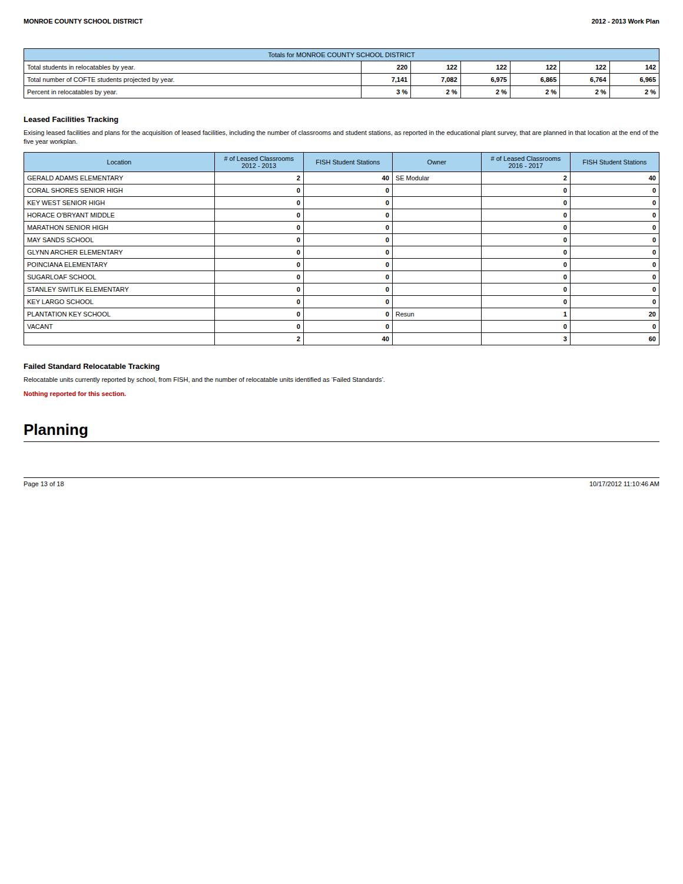MONROE COUNTY SCHOOL DISTRICT
2012 - 2013 Work Plan
| Totals for MONROE COUNTY SCHOOL DISTRICT |
| --- |
| Total students in relocatables by year. | 220 | 122 | 122 | 122 | 122 | 142 |
| Total number of COFTE students projected by year. | 7,141 | 7,082 | 6,975 | 6,865 | 6,764 | 6,965 |
| Percent in relocatables by year. | 3 % | 2 % | 2 % | 2 % | 2 % | 2 % |
Leased Facilities Tracking
Exising leased facilities and plans for the acquisition of leased facilities, including the number of classrooms and student stations, as reported in the educational plant survey, that are planned in that location at the end of the five year workplan.
| Location | # of Leased Classrooms 2012 - 2013 | FISH Student Stations | Owner | # of Leased Classrooms 2016 - 2017 | FISH Student Stations |
| --- | --- | --- | --- | --- | --- |
| GERALD ADAMS ELEMENTARY | 2 | 40 | SE Modular | 2 | 40 |
| CORAL SHORES SENIOR HIGH | 0 | 0 | | 0 | 0 |
| KEY WEST SENIOR HIGH | 0 | 0 | | 0 | 0 |
| HORACE O'BRYANT MIDDLE | 0 | 0 | | 0 | 0 |
| MARATHON SENIOR HIGH | 0 | 0 | | 0 | 0 |
| MAY SANDS SCHOOL | 0 | 0 | | 0 | 0 |
| GLYNN ARCHER ELEMENTARY | 0 | 0 | | 0 | 0 |
| POINCIANA ELEMENTARY | 0 | 0 | | 0 | 0 |
| SUGARLOAF SCHOOL | 0 | 0 | | 0 | 0 |
| STANLEY SWITLIK ELEMENTARY | 0 | 0 | | 0 | 0 |
| KEY LARGO SCHOOL | 0 | 0 | | 0 | 0 |
| PLANTATION KEY SCHOOL | 0 | 0 | Resun | 1 | 20 |
| VACANT | 0 | 0 | | 0 | 0 |
| | 2 | 40 | | 3 | 60 |
Failed Standard Relocatable Tracking
Relocatable units currently reported by school, from FISH, and the number of relocatable units identified as ‘Failed Standards’.
Nothing reported for this section.
Planning
Page 13 of 18
10/17/2012 11:10:46 AM